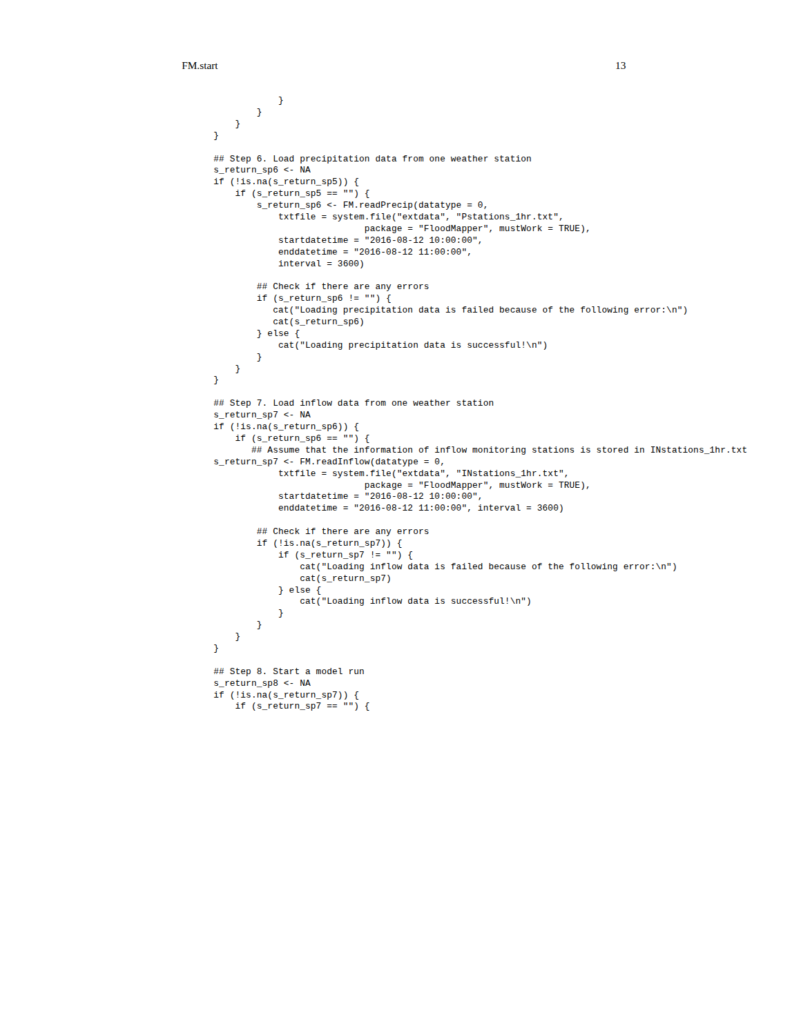FM.start 13
            }
        }
    }
}

## Step 6. Load precipitation data from one weather station
s_return_sp6 <- NA
if (!is.na(s_return_sp5)) {
    if (s_return_sp5 == "") {
        s_return_sp6 <- FM.readPrecip(datatype = 0,
            txtfile = system.file("extdata", "Pstations_1hr.txt",
                            package = "FloodMapper", mustWork = TRUE),
            startdatetime = "2016-08-12 10:00:00",
            enddatetime = "2016-08-12 11:00:00",
            interval = 3600)

        ## Check if there are any errors
        if (s_return_sp6 != "") {
           cat("Loading precipitation data is failed because of the following error:\n")
           cat(s_return_sp6)
        } else {
            cat("Loading precipitation data is successful!\n")
        }
    }
}

## Step 7. Load inflow data from one weather station
s_return_sp7 <- NA
if (!is.na(s_return_sp6)) {
    if (s_return_sp6 == "") {
       ## Assume that the information of inflow monitoring stations is stored in INstations_1hr.txt
s_return_sp7 <- FM.readInflow(datatype = 0,
            txtfile = system.file("extdata", "INstations_1hr.txt",
                            package = "FloodMapper", mustWork = TRUE),
            startdatetime = "2016-08-12 10:00:00",
            enddatetime = "2016-08-12 11:00:00", interval = 3600)

        ## Check if there are any errors
        if (!is.na(s_return_sp7)) {
            if (s_return_sp7 != "") {
                cat("Loading inflow data is failed because of the following error:\n")
                cat(s_return_sp7)
            } else {
                cat("Loading inflow data is successful!\n")
            }
        }
    }
}

## Step 8. Start a model run
s_return_sp8 <- NA
if (!is.na(s_return_sp7)) {
    if (s_return_sp7 == "") {